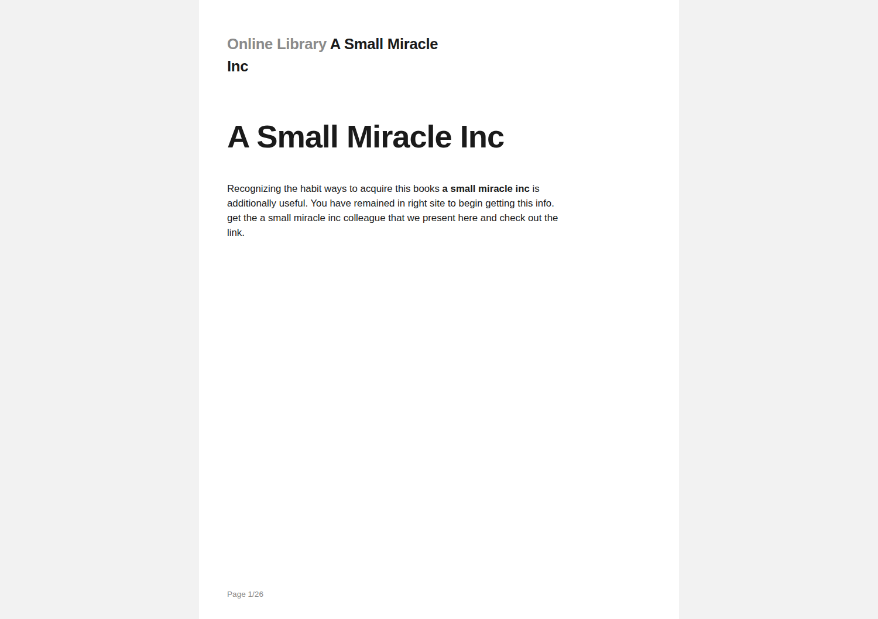Online Library A Small Miracle Inc
A Small Miracle Inc
Recognizing the habit ways to acquire this books a small miracle inc is additionally useful. You have remained in right site to begin getting this info. get the a small miracle inc colleague that we present here and check out the link.
Page 1/26